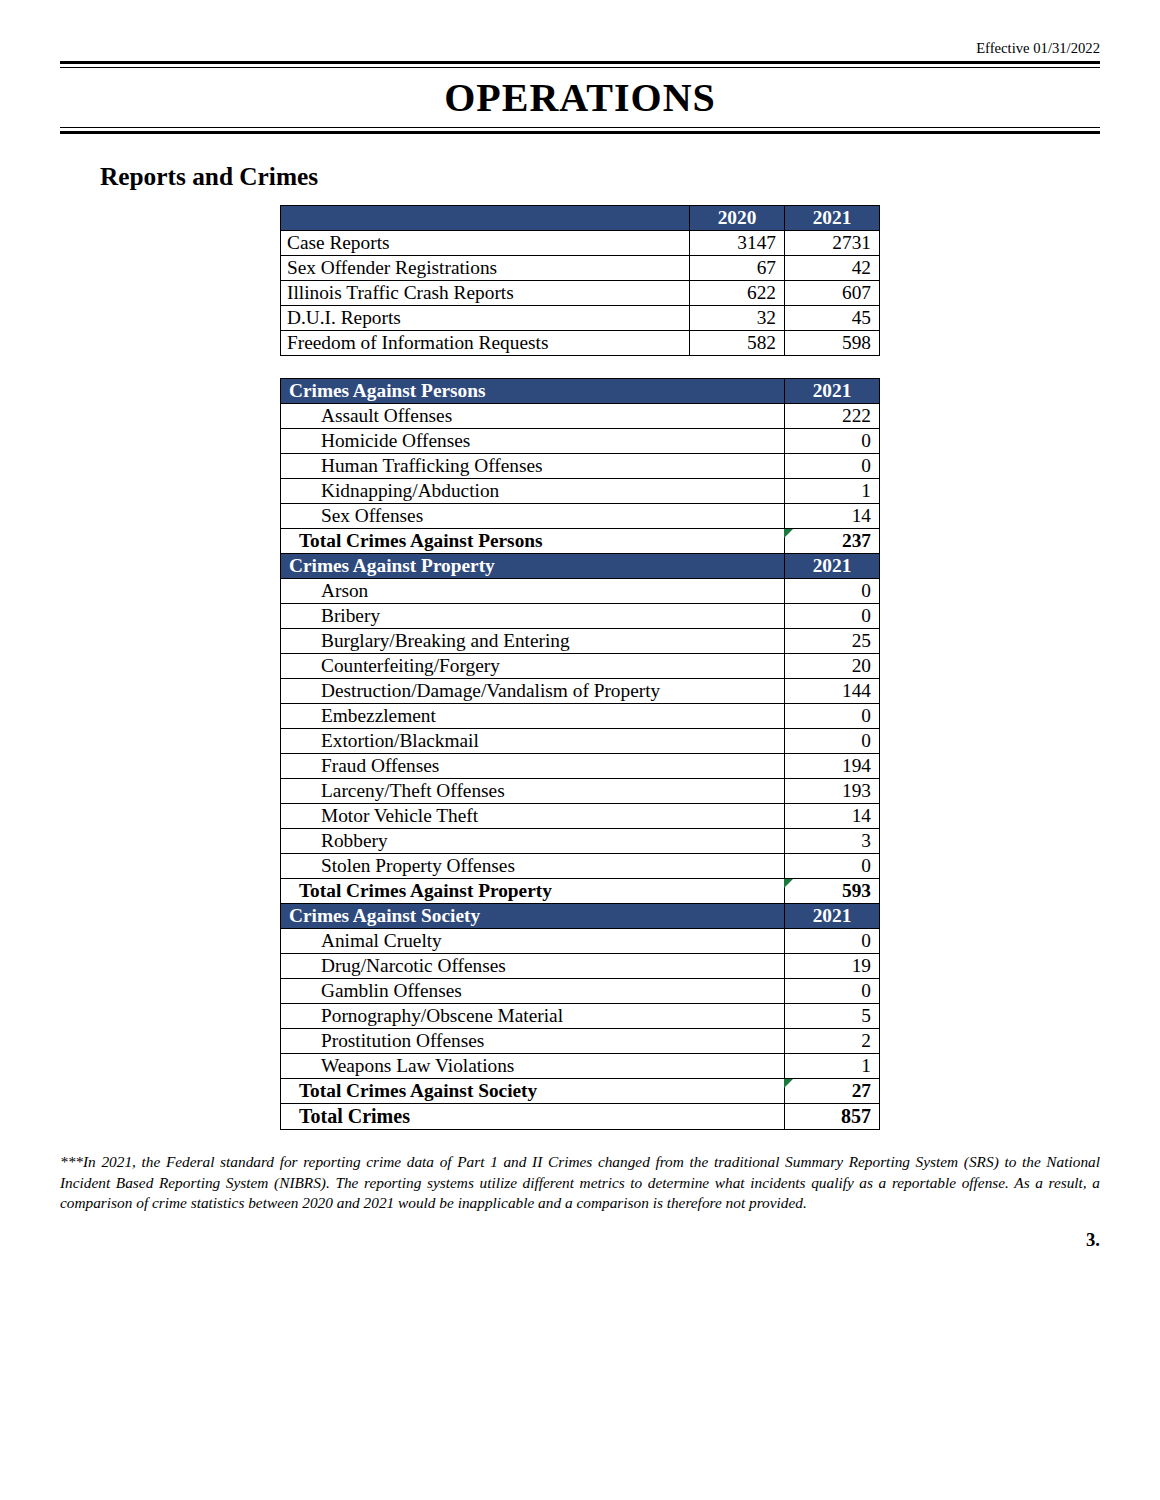Effective 01/31/2022
OPERATIONS
Reports and Crimes
| | 2020 | 2021 |
| Case Reports | 3147 | 2731 |
| Sex Offender Registrations | 67 | 42 |
| Illinois Traffic Crash Reports | 622 | 607 |
| D.U.I. Reports | 32 | 45 |
| Freedom of Information Requests | 582 | 598 |
| Crimes Against Persons | 2021 |
| Assault Offenses | 222 |
| Homicide Offenses | 0 |
| Human Trafficking Offenses | 0 |
| Kidnapping/Abduction | 1 |
| Sex Offenses | 14 |
| Total Crimes Against Persons | 237 |
| Crimes Against Property | 2021 |
| Arson | 0 |
| Bribery | 0 |
| Burglary/Breaking and Entering | 25 |
| Counterfeiting/Forgery | 20 |
| Destruction/Damage/Vandalism of Property | 144 |
| Embezzlement | 0 |
| Extortion/Blackmail | 0 |
| Fraud Offenses | 194 |
| Larceny/Theft Offenses | 193 |
| Motor Vehicle Theft | 14 |
| Robbery | 3 |
| Stolen Property Offenses | 0 |
| Total Crimes Against Property | 593 |
| Crimes Against Society | 2021 |
| Animal Cruelty | 0 |
| Drug/Narcotic Offenses | 19 |
| Gamblin Offenses | 0 |
| Pornography/Obscene Material | 5 |
| Prostitution Offenses | 2 |
| Weapons Law Violations | 1 |
| Total Crimes Against Society | 27 |
| Total Crimes | 857 |
***In 2021, the Federal standard for reporting crime data of Part 1 and II Crimes changed from the traditional Summary Reporting System (SRS) to the National Incident Based Reporting System (NIBRS). The reporting systems utilize different metrics to determine what incidents qualify as a reportable offense. As a result, a comparison of crime statistics between 2020 and 2021 would be inapplicable and a comparison is therefore not provided.
3.